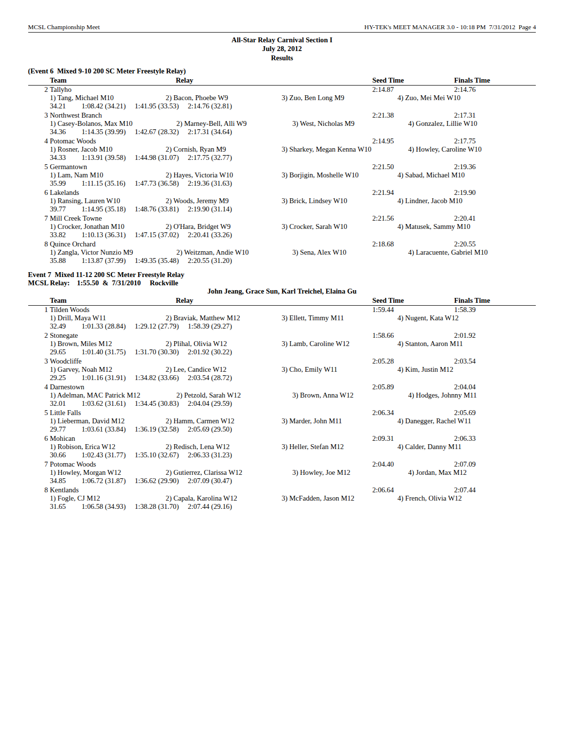MCSL Championship Meet
HY-TEK's MEET MANAGER 3.0 - 10:18 PM 7/31/2012 Page 4
All-Star Relay Carnival Section I
July 28, 2012
Results
(Event 6 Mixed 9-10 200 SC Meter Freestyle Relay)
| | Team | Relay | Seed Time | Finals Time |
| --- | --- | --- | --- | --- |
| 2 | Tallyho | | 2:14.87 | 2:14.76 |
| | 1) Tang, Michael M10 2) Bacon, Phoebe W9 3) Zuo, Ben Long M9 4) Zuo, Mei Mei W10 34.21 1:08.42 (34.21) 1:41.95 (33.53) 2:14.76 (32.81) |
| 3 | Northwest Branch | | 2:21.38 | 2:17.31 |
| | 1) Casey-Bolanos, Max M10 2) Marney-Bell, Alli W9 3) West, Nicholas M9 4) Gonzalez, Lillie W10 34.36 1:14.35 (39.99) 1:42.67 (28.32) 2:17.31 (34.64) |
| 4 | Potomac Woods | | 2:14.95 | 2:17.75 |
| | 1) Rosner, Jacob M10 2) Cornish, Ryan M9 3) Sharkey, Megan Kenna W10 4) Howley, Caroline W10 34.33 1:13.91 (39.58) 1:44.98 (31.07) 2:17.75 (32.77) |
| 5 | Germantown | | 2:21.50 | 2:19.36 |
| | 1) Lam, Nam M10 2) Hayes, Victoria W10 3) Borjigin, Moshelle W10 4) Sabad, Michael M10 35.99 1:11.15 (35.16) 1:47.73 (36.58) 2:19.36 (31.63) |
| 6 | Lakelands | | 2:21.94 | 2:19.90 |
| | 1) Ransing, Lauren W10 2) Woods, Jeremy M9 3) Brick, Lindsey W10 4) Lindner, Jacob M10 39.77 1:14.95 (35.18) 1:48.76 (33.81) 2:19.90 (31.14) |
| 7 | Mill Creek Towne | | 2:21.56 | 2:20.41 |
| | 1) Crocker, Jonathan M10 2) O'Hara, Bridget W9 3) Crocker, Sarah W10 4) Matusek, Sammy M10 33.82 1:10.13 (36.31) 1:47.15 (37.02) 2:20.41 (33.26) |
| 8 | Quince Orchard | | 2:18.68 | 2:20.55 |
| | 1) Zangla, Victor Nunzio M9 2) Weitzman, Andie W10 3) Sena, Alex W10 4) Laracuente, Gabriel M10 35.88 1:13.87 (37.99) 1:49.35 (35.48) 2:20.55 (31.20) |
Event 7 Mixed 11-12 200 SC Meter Freestyle Relay
MCSL Relay: 1:55.50 & 7/31/2010 Rockville
John Jeang, Grace Sun, Karl Treichel, Elaina Gu
| | Team | Relay | Seed Time | Finals Time |
| --- | --- | --- | --- | --- |
| 1 | Tilden Woods | | 1:59.44 | 1:58.39 |
| | 1) Drill, Maya W11 2) Braviak, Matthew M12 3) Ellett, Timmy M11 4) Nugent, Kata W12 32.49 1:01.33 (28.84) 1:29.12 (27.79) 1:58.39 (29.27) |
| 2 | Stonegate | | 1:58.66 | 2:01.92 |
| | 1) Brown, Miles M12 2) Plihal, Olivia W12 3) Lamb, Caroline W12 4) Stanton, Aaron M11 29.65 1:01.40 (31.75) 1:31.70 (30.30) 2:01.92 (30.22) |
| 3 | Woodcliffe | | 2:05.28 | 2:03.54 |
| | 1) Garvey, Noah M12 2) Lee, Candice W12 3) Cho, Emily W11 4) Kim, Justin M12 29.25 1:01.16 (31.91) 1:34.82 (33.66) 2:03.54 (28.72) |
| 4 | Darnestown | | 2:05.89 | 2:04.04 |
| | 1) Adelman, MAC Patrick M12 2) Petzold, Sarah W12 3) Brown, Anna W12 4) Hodges, Johnny M11 32.01 1:03.62 (31.61) 1:34.45 (30.83) 2:04.04 (29.59) |
| 5 | Little Falls | | 2:06.34 | 2:05.69 |
| | 1) Lieberman, David M12 2) Hamm, Carmen W12 3) Marder, John M11 4) Danegger, Rachel W11 29.77 1:03.61 (33.84) 1:36.19 (32.58) 2:05.69 (29.50) |
| 6 | Mohican | | 2:09.31 | 2:06.33 |
| | 1) Robison, Erica W12 2) Redisch, Lena W12 3) Heller, Stefan M12 4) Calder, Danny M11 30.66 1:02.43 (31.77) 1:35.10 (32.67) 2:06.33 (31.23) |
| 7 | Potomac Woods | | 2:04.40 | 2:07.09 |
| | 1) Howley, Morgan W12 2) Gutierrez, Clarissa W12 3) Howley, Joe M12 4) Jordan, Max M12 34.85 1:06.72 (31.87) 1:36.62 (29.90) 2:07.09 (30.47) |
| 8 | Kentlands | | 2:06.64 | 2:07.44 |
| | 1) Fogle, CJ M12 2) Capala, Karolina W12 3) McFadden, Jason M12 4) French, Olivia W12 31.65 1:06.58 (34.93) 1:38.28 (31.70) 2:07.44 (29.16) |